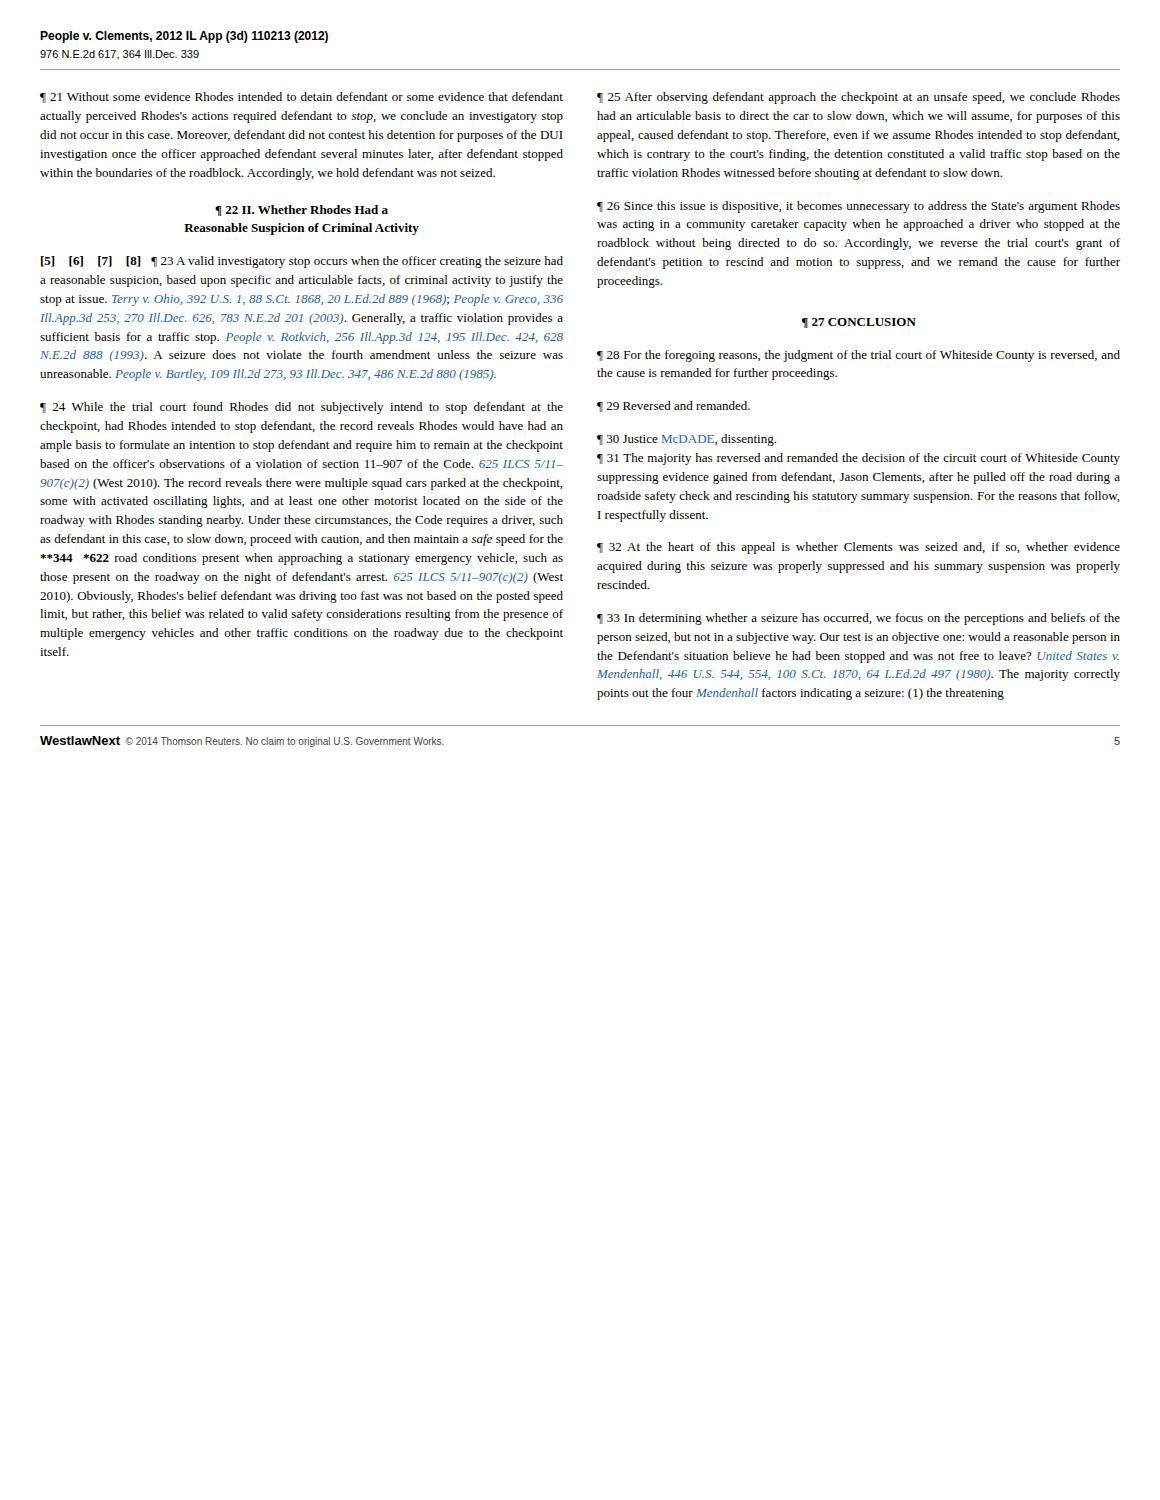People v. Clements, 2012 IL App (3d) 110213 (2012)
976 N.E.2d 617, 364 Ill.Dec. 339
¶ 21 Without some evidence Rhodes intended to detain defendant or some evidence that defendant actually perceived Rhodes's actions required defendant to stop, we conclude an investigatory stop did not occur in this case. Moreover, defendant did not contest his detention for purposes of the DUI investigation once the officer approached defendant several minutes later, after defendant stopped within the boundaries of the roadblock. Accordingly, we hold defendant was not seized.
¶ 22 II. Whether Rhodes Had a
Reasonable Suspicion of Criminal Activity
[5] [6] [7] [8] ¶ 23 A valid investigatory stop occurs when the officer creating the seizure had a reasonable suspicion, based upon specific and articulable facts, of criminal activity to justify the stop at issue. Terry v. Ohio, 392 U.S. 1, 88 S.Ct. 1868, 20 L.Ed.2d 889 (1968); People v. Greco, 336 Ill.App.3d 253, 270 Ill.Dec. 626, 783 N.E.2d 201 (2003). Generally, a traffic violation provides a sufficient basis for a traffic stop. People v. Rotkvich, 256 Ill.App.3d 124, 195 Ill.Dec. 424, 628 N.E.2d 888 (1993). A seizure does not violate the fourth amendment unless the seizure was unreasonable. People v. Bartley, 109 Ill.2d 273, 93 Ill.Dec. 347, 486 N.E.2d 880 (1985).
¶ 24 While the trial court found Rhodes did not subjectively intend to stop defendant at the checkpoint, had Rhodes intended to stop defendant, the record reveals Rhodes would have had an ample basis to formulate an intention to stop defendant and require him to remain at the checkpoint based on the officer's observations of a violation of section 11–907 of the Code. 625 ILCS 5/11–907(c)(2) (West 2010). The record reveals there were multiple squad cars parked at the checkpoint, some with activated oscillating lights, and at least one other motorist located on the side of the roadway with Rhodes standing nearby. Under these circumstances, the Code requires a driver, such as defendant in this case, to slow down, proceed with caution, and then maintain a safe speed for the **344 *622 road conditions present when approaching a stationary emergency vehicle, such as those present on the roadway on the night of defendant's arrest. 625 ILCS 5/11–907(c)(2) (West 2010). Obviously, Rhodes's belief defendant was driving too fast was not based on the posted speed limit, but rather, this belief was related to valid safety considerations resulting from the presence of multiple emergency vehicles and other traffic conditions on the roadway due to the checkpoint itself.
¶ 25 After observing defendant approach the checkpoint at an unsafe speed, we conclude Rhodes had an articulable basis to direct the car to slow down, which we will assume, for purposes of this appeal, caused defendant to stop. Therefore, even if we assume Rhodes intended to stop defendant, which is contrary to the court's finding, the detention constituted a valid traffic stop based on the traffic violation Rhodes witnessed before shouting at defendant to slow down.
¶ 26 Since this issue is dispositive, it becomes unnecessary to address the State's argument Rhodes was acting in a community caretaker capacity when he approached a driver who stopped at the roadblock without being directed to do so. Accordingly, we reverse the trial court's grant of defendant's petition to rescind and motion to suppress, and we remand the cause for further proceedings.
¶ 27 CONCLUSION
¶ 28 For the foregoing reasons, the judgment of the trial court of Whiteside County is reversed, and the cause is remanded for further proceedings.
¶ 29 Reversed and remanded.
¶ 30 Justice McDADE, dissenting.
¶ 31 The majority has reversed and remanded the decision of the circuit court of Whiteside County suppressing evidence gained from defendant, Jason Clements, after he pulled off the road during a roadside safety check and rescinding his statutory summary suspension. For the reasons that follow, I respectfully dissent.
¶ 32 At the heart of this appeal is whether Clements was seized and, if so, whether evidence acquired during this seizure was properly suppressed and his summary suspension was properly rescinded.
¶ 33 In determining whether a seizure has occurred, we focus on the perceptions and beliefs of the person seized, but not in a subjective way. Our test is an objective one: would a reasonable person in the Defendant's situation believe he had been stopped and was not free to leave? United States v. Mendenhall, 446 U.S. 544, 554, 100 S.Ct. 1870, 64 L.Ed.2d 497 (1980). The majority correctly points out the four Mendenhall factors indicating a seizure: (1) the threatening
WestlawNext © 2014 Thomson Reuters. No claim to original U.S. Government Works.
5